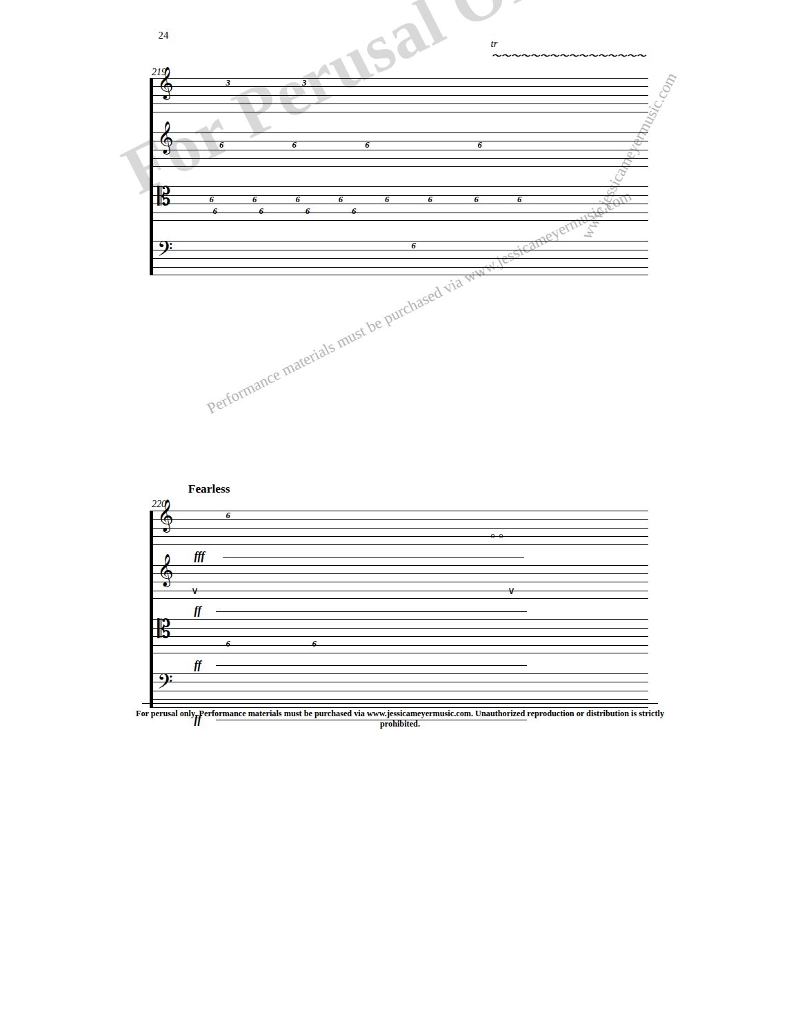24
For Perusal Only
Performance materials must be purchased via www.jessicameyermusic.com
www.jessicameyermusic.com
219
𝄞
tr〜〜〜〜〜〜〜〜〜〜〜〜〜〜〜〜 3 3
𝄞
6 6 6 6
𝄡
6 6 6 6 6 6 6 6
𝄢
6 6 6 6 6
220
Fearless
𝄞
6
fff
𝄞
o o
ff
𝄡
∨ ∨
ff
𝄢
6 6
ff
For perusal only. Performance materials must be purchased via www.jessicameyermusic.com. Unauthorized reproduction or distribution is strictly prohibited.